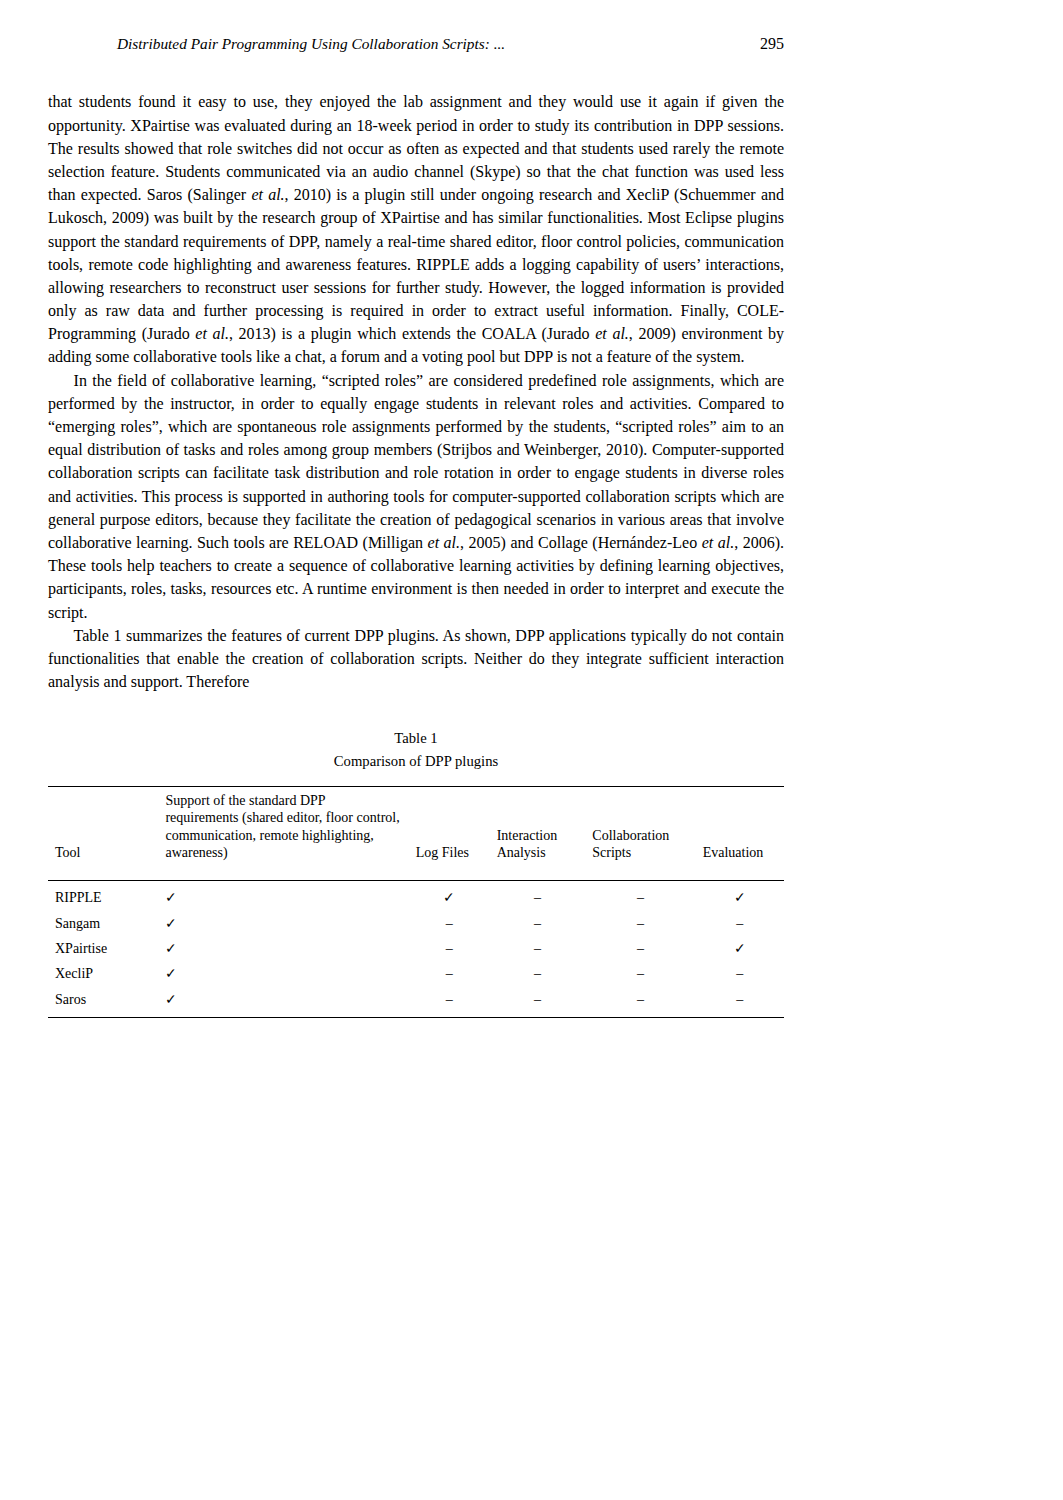Distributed Pair Programming Using Collaboration Scripts: ... 295
that students found it easy to use, they enjoyed the lab assignment and they would use it again if given the opportunity. XPairtise was evaluated during an 18-week period in order to study its contribution in DPP sessions. The results showed that role switches did not occur as often as expected and that students used rarely the remote selection feature. Students communicated via an audio channel (Skype) so that the chat function was used less than expected. Saros (Salinger et al., 2010) is a plugin still under ongoing research and XecliP (Schuemmer and Lukosch, 2009) was built by the research group of XPairtise and has similar functionalities. Most Eclipse plugins support the standard requirements of DPP, namely a real-time shared editor, floor control policies, communication tools, remote code highlighting and awareness features. RIPPLE adds a logging capability of users’ interactions, allowing researchers to reconstruct user sessions for further study. However, the logged information is provided only as raw data and further processing is required in order to extract useful information. Finally, COLE-Programming (Jurado et al., 2013) is a plugin which extends the COALA (Jurado et al., 2009) environment by adding some collaborative tools like a chat, a forum and a voting pool but DPP is not a feature of the system.
In the field of collaborative learning, “scripted roles” are considered predefined role assignments, which are performed by the instructor, in order to equally engage students in relevant roles and activities. Compared to “emerging roles”, which are spontaneous role assignments performed by the students, “scripted roles” aim to an equal distribution of tasks and roles among group members (Strijbos and Weinberger, 2010). Computer-supported collaboration scripts can facilitate task distribution and role rotation in order to engage students in diverse roles and activities. This process is supported in authoring tools for computer-supported collaboration scripts which are general purpose editors, because they facilitate the creation of pedagogical scenarios in various areas that involve collaborative learning. Such tools are RELOAD (Milligan et al., 2005) and Collage (Hernández-Leo et al., 2006). These tools help teachers to create a sequence of collaborative learning activities by defining learning objectives, participants, roles, tasks, resources etc. A runtime environment is then needed in order to interpret and execute the script.
Table 1 summarizes the features of current DPP plugins. As shown, DPP applications typically do not contain functionalities that enable the creation of collaboration scripts. Neither do they integrate sufficient interaction analysis and support. Therefore
Table 1
Comparison of DPP plugins
| Tool | Support of the standard DPP requirements (shared editor, floor control, communication, remote highlighting, awareness) | Log Files | Interaction Analysis | Collaboration Scripts | Evaluation |
| --- | --- | --- | --- | --- | --- |
| RIPPLE | | | | | |
| Sangam | | | | | |
| XPairtise | | | | | |
| XecliP | | | | | |
| Saros | | | | | |